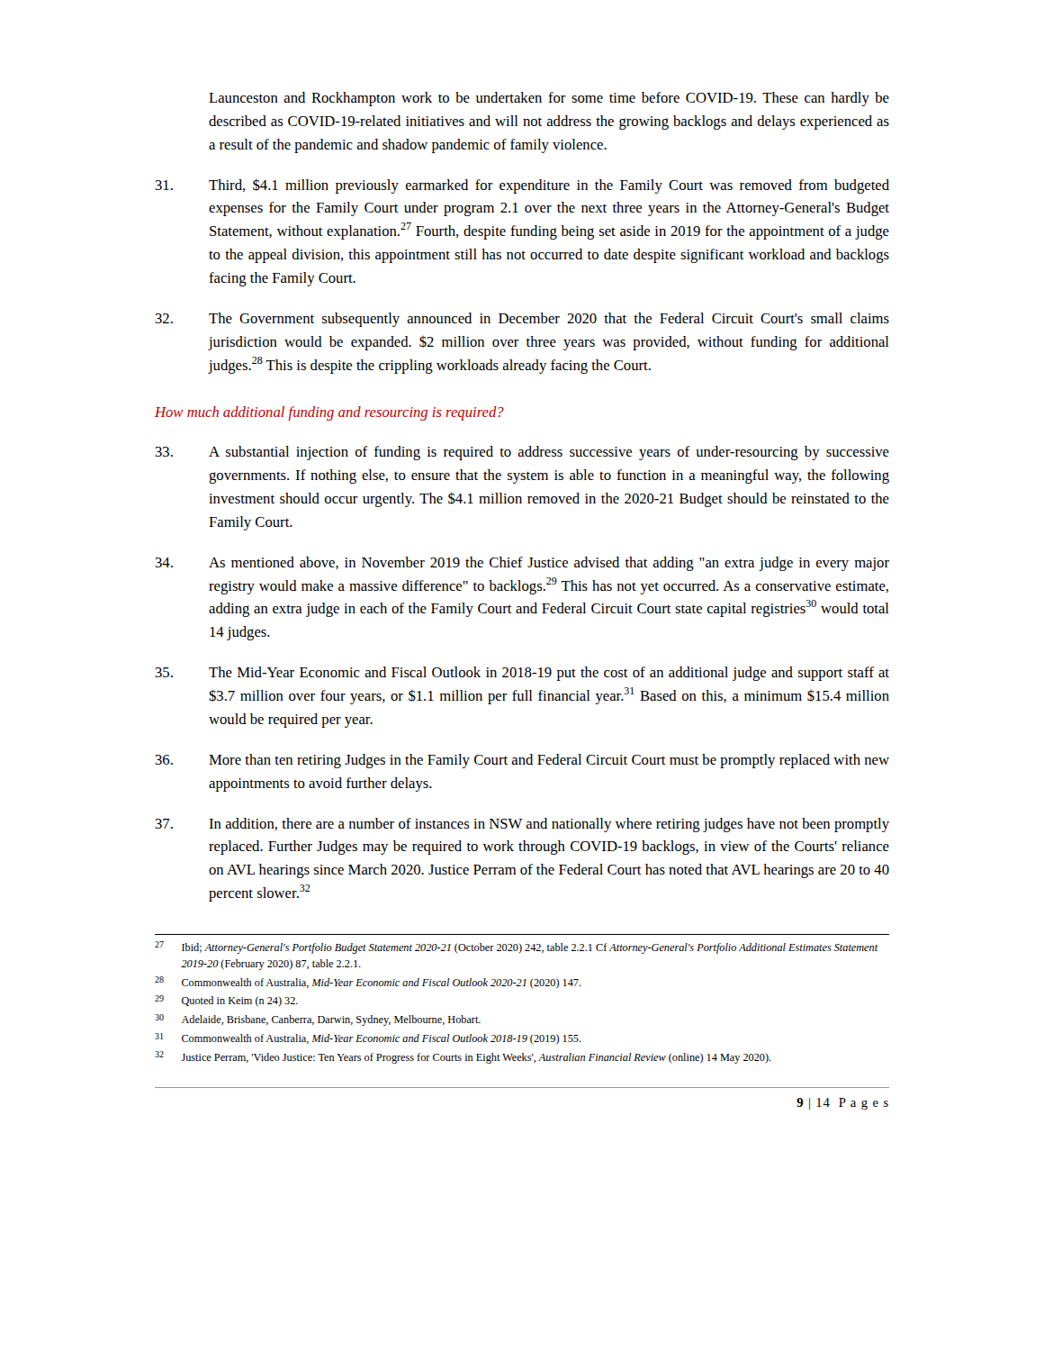Launceston and Rockhampton work to be undertaken for some time before COVID-19. These can hardly be described as COVID-19-related initiatives and will not address the growing backlogs and delays experienced as a result of the pandemic and shadow pandemic of family violence.
Third, $4.1 million previously earmarked for expenditure in the Family Court was removed from budgeted expenses for the Family Court under program 2.1 over the next three years in the Attorney-General's Budget Statement, without explanation.27 Fourth, despite funding being set aside in 2019 for the appointment of a judge to the appeal division, this appointment still has not occurred to date despite significant workload and backlogs facing the Family Court.
The Government subsequently announced in December 2020 that the Federal Circuit Court's small claims jurisdiction would be expanded. $2 million over three years was provided, without funding for additional judges.28 This is despite the crippling workloads already facing the Court.
How much additional funding and resourcing is required?
A substantial injection of funding is required to address successive years of under-resourcing by successive governments. If nothing else, to ensure that the system is able to function in a meaningful way, the following investment should occur urgently. The $4.1 million removed in the 2020-21 Budget should be reinstated to the Family Court.
As mentioned above, in November 2019 the Chief Justice advised that adding "an extra judge in every major registry would make a massive difference" to backlogs.29 This has not yet occurred. As a conservative estimate, adding an extra judge in each of the Family Court and Federal Circuit Court state capital registries30 would total 14 judges.
The Mid-Year Economic and Fiscal Outlook in 2018-19 put the cost of an additional judge and support staff at $3.7 million over four years, or $1.1 million per full financial year.31 Based on this, a minimum $15.4 million would be required per year.
More than ten retiring Judges in the Family Court and Federal Circuit Court must be promptly replaced with new appointments to avoid further delays.
In addition, there are a number of instances in NSW and nationally where retiring judges have not been promptly replaced. Further Judges may be required to work through COVID-19 backlogs, in view of the Courts' reliance on AVL hearings since March 2020. Justice Perram of the Federal Court has noted that AVL hearings are 20 to 40 percent slower.32
27 Ibid; Attorney-General's Portfolio Budget Statement 2020-21 (October 2020) 242, table 2.2.1 Cf Attorney-General's Portfolio Additional Estimates Statement 2019-20 (February 2020) 87, table 2.2.1.
28 Commonwealth of Australia, Mid-Year Economic and Fiscal Outlook 2020-21 (2020) 147.
29 Quoted in Keim (n 24) 32.
30 Adelaide, Brisbane, Canberra, Darwin, Sydney, Melbourne, Hobart.
31 Commonwealth of Australia, Mid-Year Economic and Fiscal Outlook 2018-19 (2019) 155.
32 Justice Perram, 'Video Justice: Ten Years of Progress for Courts in Eight Weeks', Australian Financial Review (online) 14 May 2020).
9 | 14 P a g e s